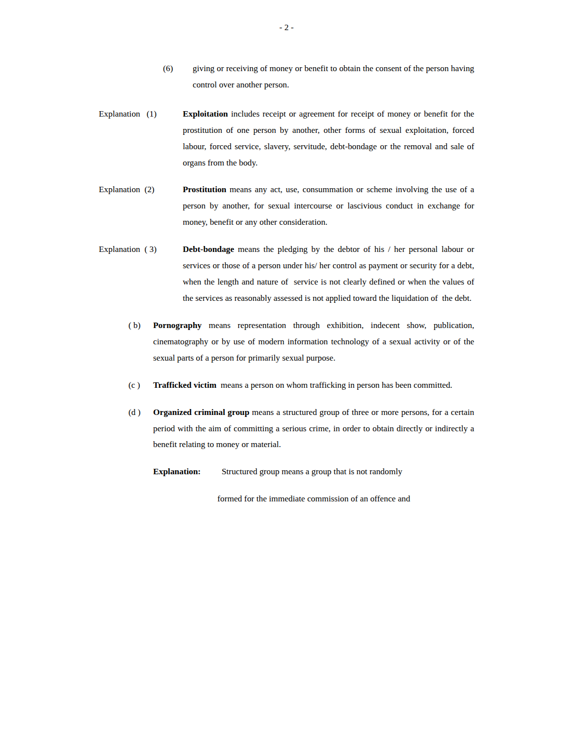- 2 -
(6)
giving or receiving of money or benefit to obtain the consent of the person having control over another person.
Explanation (1)
Exploitation includes receipt or agreement for receipt of money or benefit for the prostitution of one person by another, other forms of sexual exploitation, forced labour, forced service, slavery, servitude, debt-bondage or the removal and sale of organs from the body.
Explanation (2)
Prostitution means any act, use, consummation or scheme involving the use of a person by another, for sexual intercourse or lascivious conduct in exchange for money, benefit or any other consideration.
Explanation ( 3)
Debt-bondage means the pledging by the debtor of his / her personal labour or services or those of a person under his/ her control as payment or security for a debt, when the length and nature of service is not clearly defined or when the values of the services as reasonably assessed is not applied toward the liquidation of the debt.
( b)
Pornography means representation through exhibition, indecent show, publication, cinematography or by use of modern information technology of a sexual activity or of the sexual parts of a person for primarily sexual purpose.
(c )
Trafficked victim means a person on whom trafficking in person has been committed.
(d )
Organized criminal group means a structured group of three or more persons, for a certain period with the aim of committing a serious crime, in order to obtain directly or indirectly a benefit relating to money or material.
Explanation:
Structured group means a group that is not randomly
formed for the immediate commission of an offence and